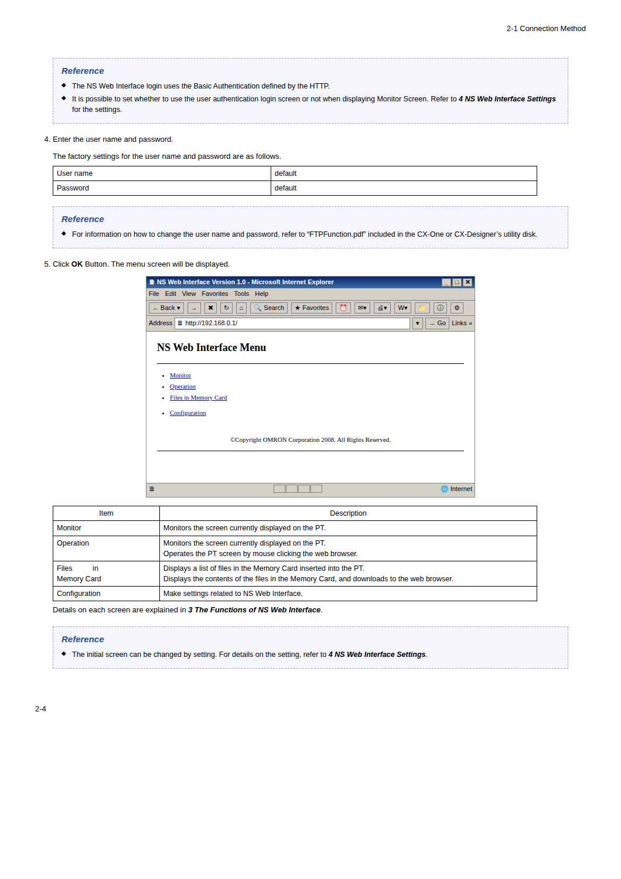2-1 Connection Method
Reference
The NS Web Interface login uses the Basic Authentication defined by the HTTP.
It is possible to set whether to use the user authentication login screen or not when displaying Monitor Screen. Refer to 4 NS Web Interface Settings for the settings.
Enter the user name and password.
The factory settings for the user name and password are as follows.
| User name | default |
| Password | default |
Reference
For information on how to change the user name and password, refer to “FTPFunction.pdf” included in the CX-One or CX-Designer’s utility disk.
Click OK Button. The menu screen will be displayed.
🗎 NS Web Interface Version 1.0 - Microsoft Internet Explorer _□✕
File Edit View Favorites Tools Help
← Back ▾ → ✖ ↻ ⌂ 🔍 Search ★ Favorites ⏰ ✉▾ 🖨▾ W▾ 📁 ⓘ ⚙
Address 🗎 http://192.168.0.1/ ▾ → Go Links »
NS Web Interface Menu
Monitor
Operation
Files in Memory Card
Configuration
©Copyright OMRON Corporation 2008. All Rights Reserved.
🗎 🌐 Internet
| Item | Description |
| --- | --- |
| Monitor | Monitors the screen currently displayed on the PT. |
| Operation | Monitors the screen currently displayed on the PT. Operates the PT screen by mouse clicking the web browser. |
| Files in Memory Card | Displays a list of files in the Memory Card inserted into the PT. Displays the contents of the files in the Memory Card, and downloads to the web browser. |
| Configuration | Make settings related to NS Web Interface. |
Details on each screen are explained in 3 The Functions of NS Web Interface.
Reference
The initial screen can be changed by setting. For details on the setting, refer to 4 NS Web Interface Settings.
2-4